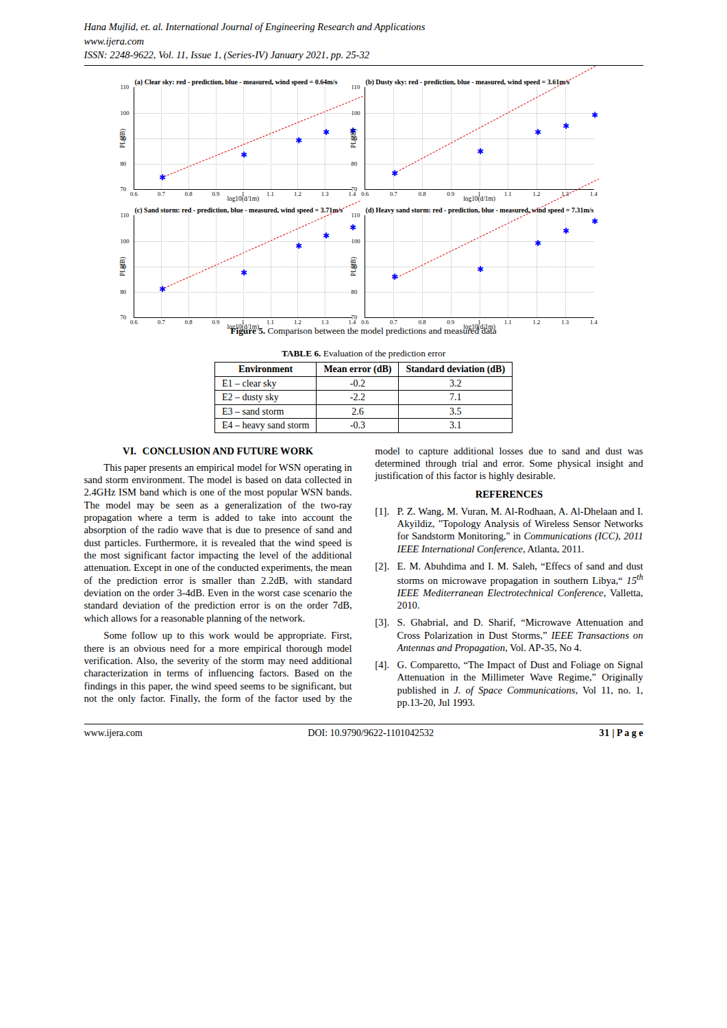Hana Mujlid, et. al. International Journal of Engineering Research and Applications
www.ijera.com
ISSN: 2248-9622, Vol. 11, Issue 1, (Series-IV) January 2021, pp. 25-32
(a) Clear sky: red - prediction, blue - measured, wind speed = 0.64m/s
PL(dB) log10(d/1m) 110 100 90 80 70 0.6 0.7 0.8 0.9 1 1.1 1.2 1.3 1.4
✱ ✱ ✱ ✱ ✱
(b) Dusty sky: red - prediction, blue - measured, wind speed = 3.61m/s
PL(dB) log10(d/1m) 110 100 90 80 70 0.6 0.7 0.8 0.9 1 1.1 1.2 1.3 1.4
✱ ✱ ✱ ✱ ✱
(c) Sand storm: red - prediction, blue - measured, wind speed = 3.71m/s
PL(dB) log10(d/1m) 110 100 90 80 70 0.6 0.7 0.8 0.9 1 1.1 1.2 1.3 1.4
✱ ✱ ✱ ✱ ✱
(d) Heavy sand storm: red - prediction, blue - measured, wind speed = 7.31m/s
PL(dB) log10(d/1m) 110 100 90 80 70 0.6 0.7 0.8 0.9 1 1.1 1.2 1.3 1.4
✱ ✱ ✱ ✱ ✱
Figure 5. Comparison between the model predictions and measured data
TABLE 6. Evaluation of the prediction error
| Environment | Mean error (dB) | Standard deviation (dB) |
| --- | --- | --- |
| E1 – clear sky | -0.2 | 3.2 |
| E2 – dusty sky | -2.2 | 7.1 |
| E3 – sand storm | 2.6 | 3.5 |
| E4 – heavy sand storm | -0.3 | 3.1 |
VI. CONCLUSION AND FUTURE WORK
This paper presents an empirical model for WSN operating in sand storm environment. The model is based on data collected in 2.4GHz ISM band which is one of the most popular WSN bands. The model may be seen as a generalization of the two-ray propagation where a term is added to take into account the absorption of the radio wave that is due to presence of sand and dust particles. Furthermore, it is revealed that the wind speed is the most significant factor impacting the level of the additional attenuation. Except in one of the conducted experiments, the mean of the prediction error is smaller than 2.2dB, with standard deviation on the order 3-4dB. Even in the worst case scenario the standard deviation of the prediction error is on the order 7dB, which allows for a reasonable planning of the network.
Some follow up to this work would be appropriate. First, there is an obvious need for a more empirical thorough model verification. Also, the severity of the storm may need additional characterization in terms of influencing factors. Based on the findings in this paper, the wind speed seems to be significant, but not the only factor. Finally, the form of the factor used by the model to capture additional losses due to sand and dust was determined through trial and error. Some physical insight and justification of this factor is highly desirable.
REFERENCES
[1]. P. Z. Wang, M. Vuran, M. Al-Rodhaan, A. Al-Dhelaan and I. Akyildiz, "Topology Analysis of Wireless Sensor Networks for Sandstorm Monitoring," in Communications (ICC), 2011 IEEE International Conference, Atlanta, 2011.
[2]. E. M. Abuhdima and I. M. Saleh, “Effecs of sand and dust storms on microwave propagation in southern Libya,“ 15th IEEE Mediterranean Electrotechnical Conference, Valletta, 2010.
[3]. S. Ghabrial, and D. Sharif, “Microwave Attenuation and Cross Polarization in Dust Storms,” IEEE Transactions on Antennas and Propagation, Vol. AP-35, No 4.
[4]. G. Comparetto, “The Impact of Dust and Foliage on Signal Attenuation in the Millimeter Wave Regime,” Originally published in J. of Space Communications, Vol 11, no. 1, pp.13-20, Jul 1993.
www.ijera.com
DOI: 10.9790/9622-1101042532
31 | P a g e